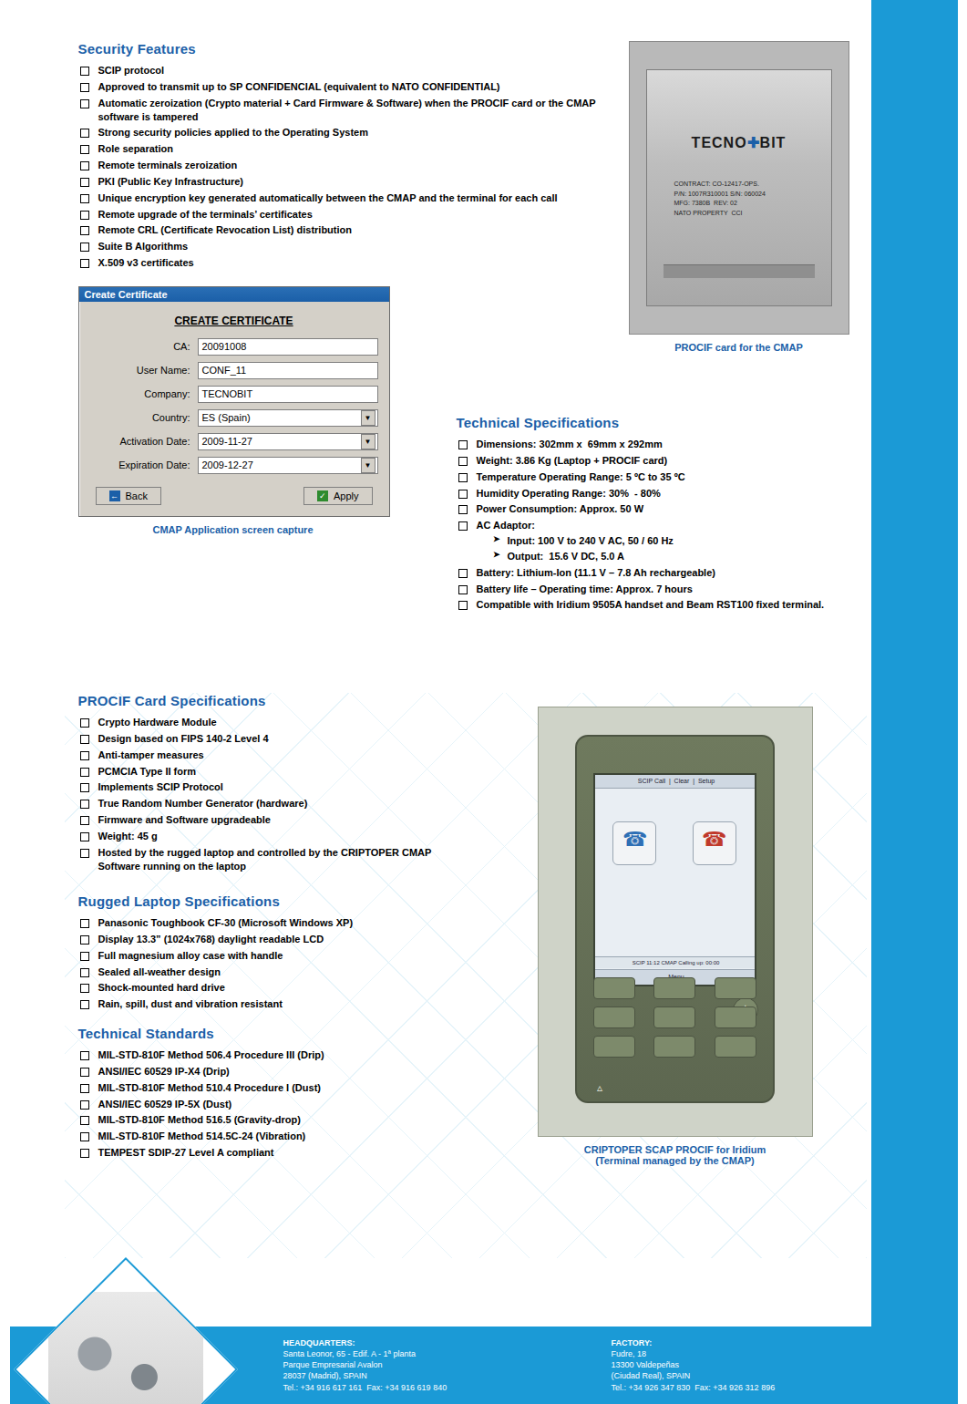Security Features
SCIP protocol
Approved to transmit up to SP CONFIDENCIAL (equivalent to NATO CONFIDENTIAL)
Automatic zeroization (Crypto material + Card Firmware & Software) when the PROCIF card or the CMAP software is tampered
Strong security policies applied to the Operating System
Role separation
Remote terminals zeroization
PKI (Public Key Infrastructure)
Unique encryption key generated automatically between the CMAP and the terminal for each call
Remote upgrade of the terminals’ certificates
Remote CRL (Certificate Revocation List) distribution
Suite B Algorithms
X.509 v3 certificates
Create Certificate
CREATE CERTIFICATE
CA:
20091008
User Name:
CONF_11
Company:
TECNOBIT
Country:
ES (Spain)
Activation Date:
2009-11-27
Expiration Date:
2009-12-27
←Back ✓Apply
CMAP Application screen capture
TECNO✚BIT
CONTRACT: CO-12417-OPS.
P/N: 1007R310001 S/N: 060024
MFG: 7380B REV: 02
NATO PROPERTY CCI
PROCIF card for the CMAP
Technical Specifications
Dimensions: 302mm x 69mm x 292mm
Weight: 3.86 Kg (Laptop + PROCIF card)
Temperature Operating Range: 5 ºC to 35 ºC
Humidity Operating Range: 30% - 80%
Power Consumption: Approx. 50 W
AC Adaptor:
Input: 100 V to 240 V AC, 50 / 60 Hz
Output: 15.6 V DC, 5.0 A
Battery: Lithium-Ion (11.1 V – 7.8 Ah rechargeable)
Battery life – Operating time: Approx. 7 hours
Compatible with Iridium 9505A handset and Beam RST100 fixed terminal.
PROCIF Card Specifications
Crypto Hardware Module
Design based on FIPS 140-2 Level 4
Anti-tamper measures
PCMCIA Type II form
Implements SCIP Protocol
True Random Number Generator (hardware)
Firmware and Software upgradeable
Weight: 45 g
Hosted by the rugged laptop and controlled by the CRIPTOPER CMAP Software running on the laptop
Rugged Laptop Specifications
Panasonic Toughbook CF-30 (Microsoft Windows XP)
Display 13.3” (1024x768) daylight readable LCD
Full magnesium alloy case with handle
Sealed all-weather design
Shock-mounted hard drive
Rain, spill, dust and vibration resistant
Technical Standards
MIL-STD-810F Method 506.4 Procedure III (Drip)
ANSI/IEC 60529 IP-X4 (Drip)
MIL-STD-810F Method 510.4 Procedure I (Dust)
ANSI/IEC 60529 IP-5X (Dust)
MIL-STD-810F Method 516.5 (Gravity-drop)
MIL-STD-810F Method 514.5C-24 (Vibration)
TEMPEST SDIP-27 Level A compliant
SCIP Call | Clear | Setup
SCIP 11:12 CMAP Calling up: 00:00
Menu
▵
CRIPTOPER SCAP PROCIF for Iridium
(Terminal managed by the CMAP)
HEADQUARTERS: Santa Leonor, 65 - Edif. A - 1ª planta
Parque Empresarial Avalon
28037 (Madrid), SPAIN
Tel.: +34 916 617 161 Fax: +34 916 619 840
FACTORY: Fudre, 18
13300 Valdepeñas
(Ciudad Real), SPAIN
Tel.: +34 926 347 830 Fax: +34 926 312 896